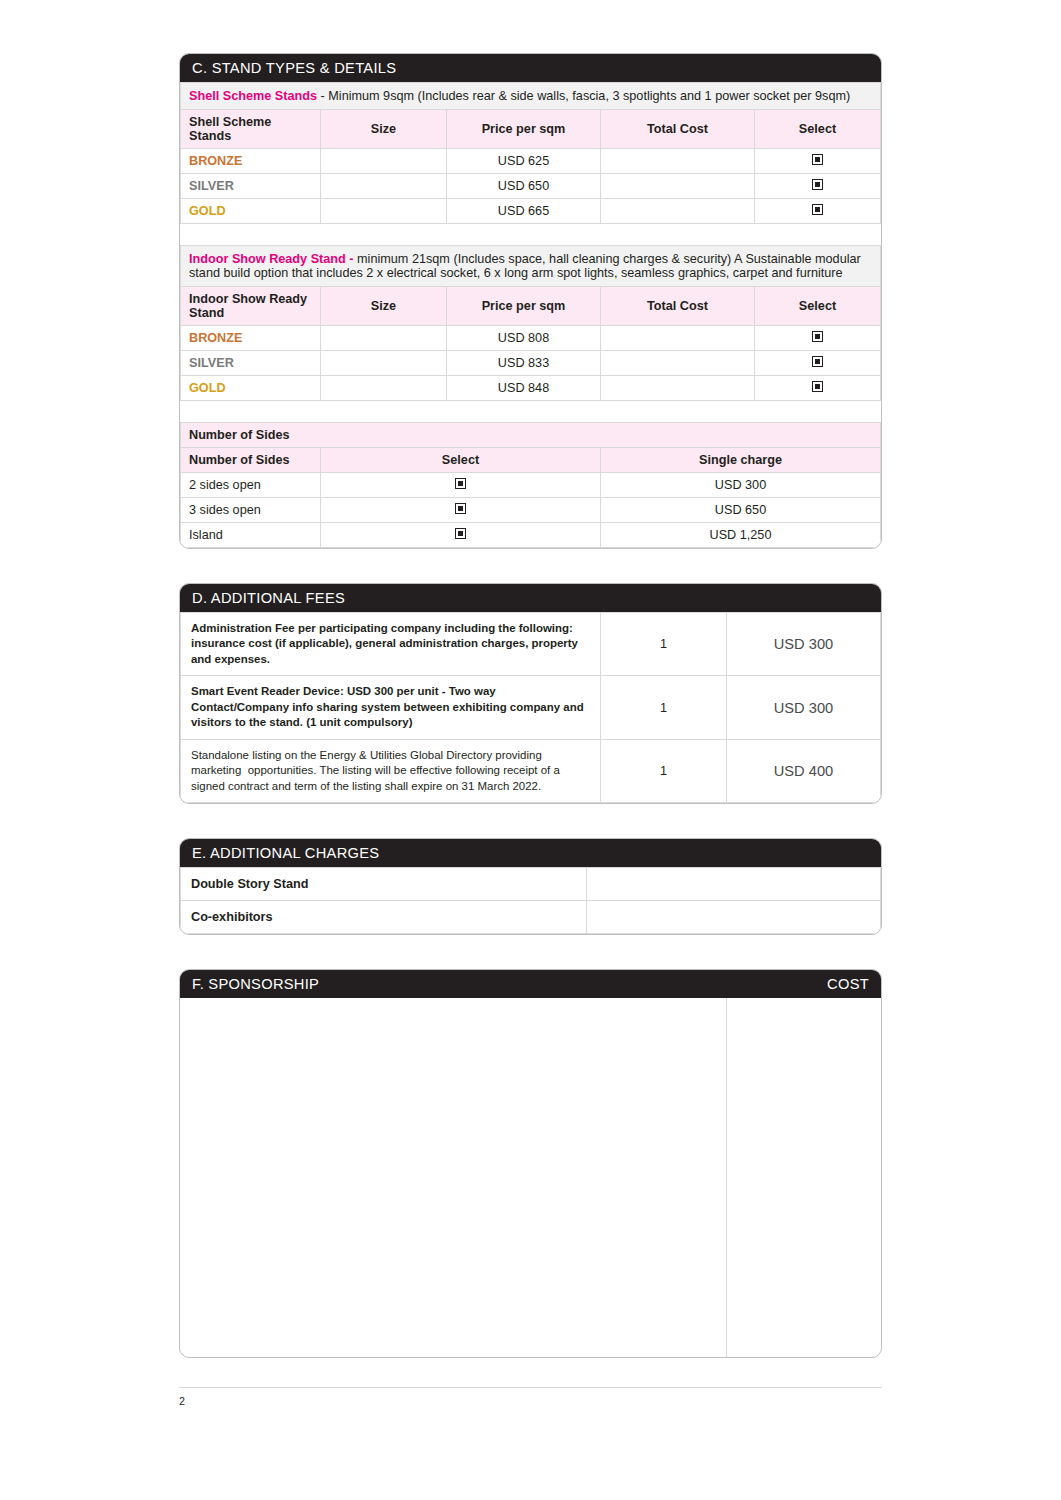C. STAND TYPES & DETAILS
| Shell Scheme Stands - Minimum 9sqm (Includes rear & side walls, fascia, 3 spotlights and 1 power socket per 9sqm) |
| Shell Scheme Stands | Size | Price per sqm | Total Cost | Select |
| BRONZE | | USD 625 | | |
| SILVER | | USD 650 | | |
| GOLD | | USD 665 | | |
| Indoor Show Ready Stand - minimum 21sqm (Includes space, hall cleaning charges & security) A Sustainable modular stand build option that includes 2 x electrical socket, 6 x long arm spot lights, seamless graphics, carpet and furniture |
| Indoor Show Ready Stand | Size | Price per sqm | Total Cost | Select |
| BRONZE | | USD 808 | | |
| SILVER | | USD 833 | | |
| GOLD | | USD 848 | | |
| Number of Sides |
| Number of Sides | Select | Single charge |
| 2 sides open | | USD 300 |
| 3 sides open | | USD 650 |
| Island | | USD 1,250 |
D. ADDITIONAL FEES
| Administration Fee per participating company including the following: insurance cost (if applicable), general administration charges, property and expenses. | 1 | USD 300 |
| Smart Event Reader Device: USD 300 per unit - Two way Contact/Company info sharing system between exhibiting company and visitors to the stand. (1 unit compulsory) | 1 | USD 300 |
| Standalone listing on the Energy & Utilities Global Directory providing marketing opportunities. The listing will be effective following receipt of a signed contract and term of the listing shall expire on 31 March 2022. | 1 | USD 400 |
E. ADDITIONAL CHARGES
| Double Story Stand | |
| Co-exhibitors | |
F. SPONSORSHIP COST
2